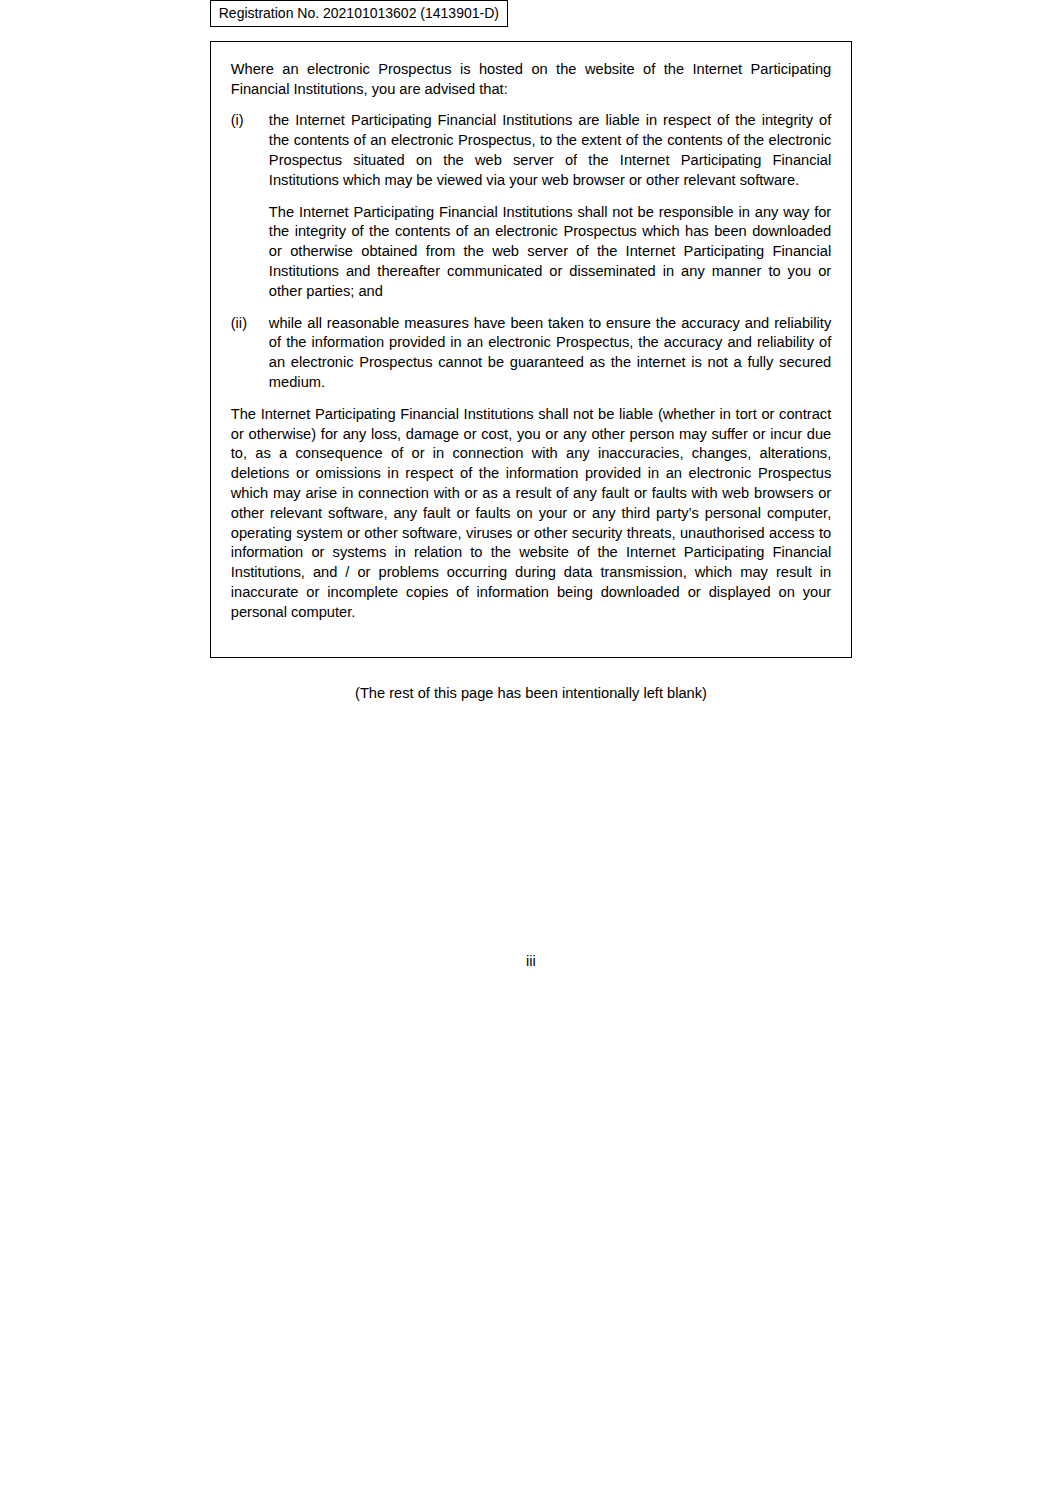Registration No. 202101013602 (1413901-D)
Where an electronic Prospectus is hosted on the website of the Internet Participating Financial Institutions, you are advised that:
(i)
the Internet Participating Financial Institutions are liable in respect of the integrity of the contents of an electronic Prospectus, to the extent of the contents of the electronic Prospectus situated on the web server of the Internet Participating Financial Institutions which may be viewed via your web browser or other relevant software.
The Internet Participating Financial Institutions shall not be responsible in any way for the integrity of the contents of an electronic Prospectus which has been downloaded or otherwise obtained from the web server of the Internet Participating Financial Institutions and thereafter communicated or disseminated in any manner to you or other parties; and
(ii)
while all reasonable measures have been taken to ensure the accuracy and reliability of the information provided in an electronic Prospectus, the accuracy and reliability of an electronic Prospectus cannot be guaranteed as the internet is not a fully secured medium.
The Internet Participating Financial Institutions shall not be liable (whether in tort or contract or otherwise) for any loss, damage or cost, you or any other person may suffer or incur due to, as a consequence of or in connection with any inaccuracies, changes, alterations, deletions or omissions in respect of the information provided in an electronic Prospectus which may arise in connection with or as a result of any fault or faults with web browsers or other relevant software, any fault or faults on your or any third party’s personal computer, operating system or other software, viruses or other security threats, unauthorised access to information or systems in relation to the website of the Internet Participating Financial Institutions, and / or problems occurring during data transmission, which may result in inaccurate or incomplete copies of information being downloaded or displayed on your personal computer.
(The rest of this page has been intentionally left blank)
iii